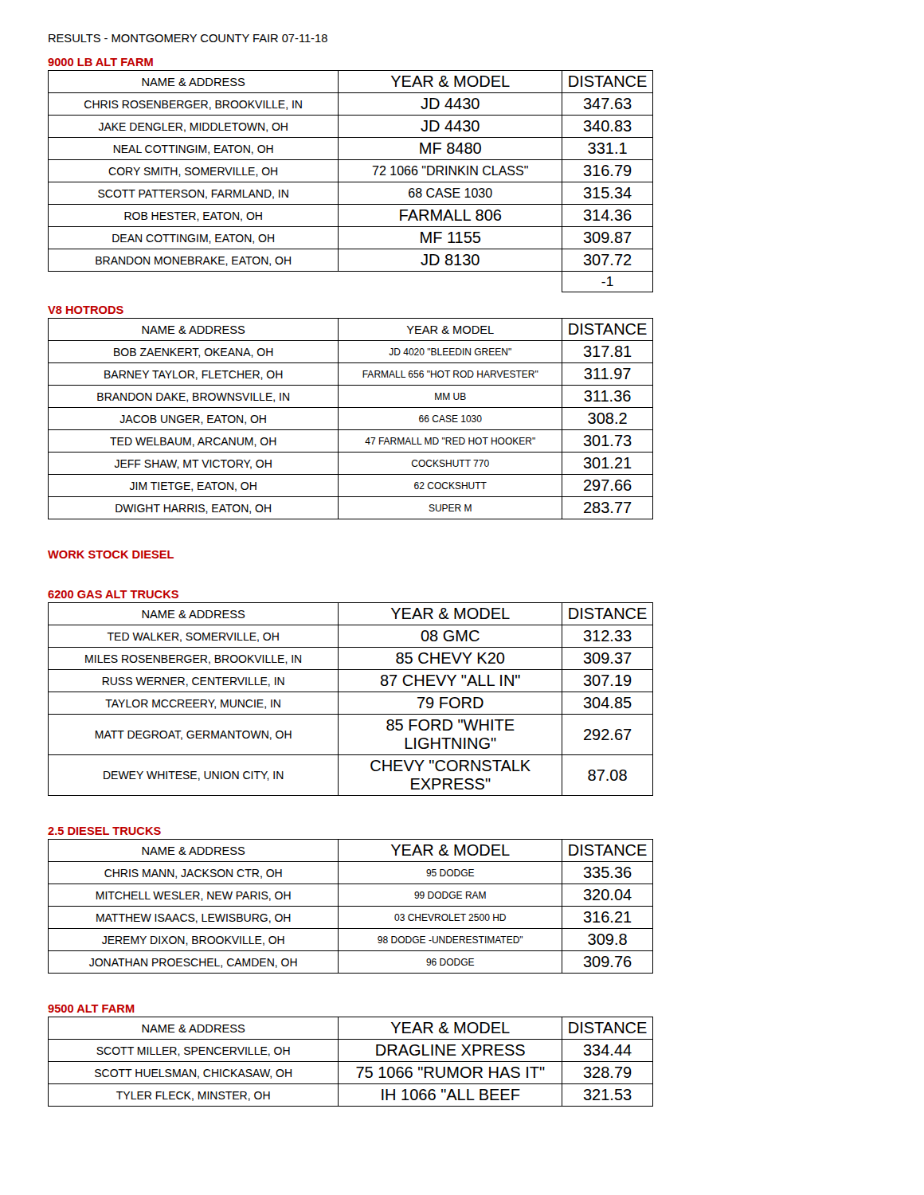RESULTS - MONTGOMERY COUNTY FAIR 07-11-18
9000 LB ALT FARM
| NAME & ADDRESS | YEAR & MODEL | DISTANCE |
| CHRIS ROSENBERGER, BROOKVILLE, IN | JD 4430 | 347.63 |
| JAKE DENGLER, MIDDLETOWN, OH | JD 4430 | 340.83 |
| NEAL COTTINGIM, EATON, OH | MF 8480 | 331.1 |
| CORY SMITH, SOMERVILLE, OH | 72 1066 "DRINKIN CLASS" | 316.79 |
| SCOTT PATTERSON, FARMLAND, IN | 68 CASE 1030 | 315.34 |
| ROB HESTER, EATON, OH | FARMALL 806 | 314.36 |
| DEAN COTTINGIM, EATON, OH | MF 1155 | 309.87 |
| BRANDON MONEBRAKE, EATON, OH | JD 8130 | 307.72 |
| | | -1 |
V8 HOTRODS
| NAME & ADDRESS | YEAR & MODEL | DISTANCE |
| BOB ZAENKERT, OKEANA, OH | JD 4020 "BLEEDIN GREEN" | 317.81 |
| BARNEY TAYLOR, FLETCHER, OH | FARMALL 656 "HOT ROD HARVESTER" | 311.97 |
| BRANDON DAKE, BROWNSVILLE, IN | MM UB | 311.36 |
| JACOB UNGER, EATON, OH | 66 CASE 1030 | 308.2 |
| TED WELBAUM, ARCANUM, OH | 47 FARMALL MD "RED HOT HOOKER" | 301.73 |
| JEFF SHAW, MT VICTORY, OH | COCKSHUTT 770 | 301.21 |
| JIM TIETGE, EATON, OH | 62 COCKSHUTT | 297.66 |
| DWIGHT HARRIS, EATON, OH | SUPER M | 283.77 |
WORK STOCK DIESEL
6200 GAS ALT TRUCKS
| NAME & ADDRESS | YEAR & MODEL | DISTANCE |
| TED WALKER, SOMERVILLE, OH | 08 GMC | 312.33 |
| MILES ROSENBERGER, BROOKVILLE, IN | 85 CHEVY K20 | 309.37 |
| RUSS WERNER, CENTERVILLE, IN | 87 CHEVY "ALL IN" | 307.19 |
| TAYLOR MCCREERY, MUNCIE, IN | 79 FORD | 304.85 |
| MATT DEGROAT, GERMANTOWN, OH | 85 FORD "WHITE LIGHTNING" | 292.67 |
| DEWEY WHITESE, UNION CITY, IN | CHEVY "CORNSTALK EXPRESS" | 87.08 |
2.5 DIESEL TRUCKS
| NAME & ADDRESS | YEAR & MODEL | DISTANCE |
| CHRIS MANN, JACKSON CTR, OH | 95 DODGE | 335.36 |
| MITCHELL WESLER, NEW PARIS, OH | 99 DODGE RAM | 320.04 |
| MATTHEW ISAACS, LEWISBURG, OH | 03 CHEVROLET 2500 HD | 316.21 |
| JEREMY DIXON, BROOKVILLE, OH | 98 DODGE -UNDERESTIMATED" | 309.8 |
| JONATHAN PROESCHEL, CAMDEN, OH | 96 DODGE | 309.76 |
9500 ALT FARM
| NAME & ADDRESS | YEAR & MODEL | DISTANCE |
| SCOTT MILLER, SPENCERVILLE, OH | DRAGLINE XPRESS | 334.44 |
| SCOTT HUELSMAN, CHICKASAW, OH | 75 1066 "RUMOR HAS IT" | 328.79 |
| TYLER FLECK, MINSTER, OH | IH 1066 "ALL BEEF | 321.53 |